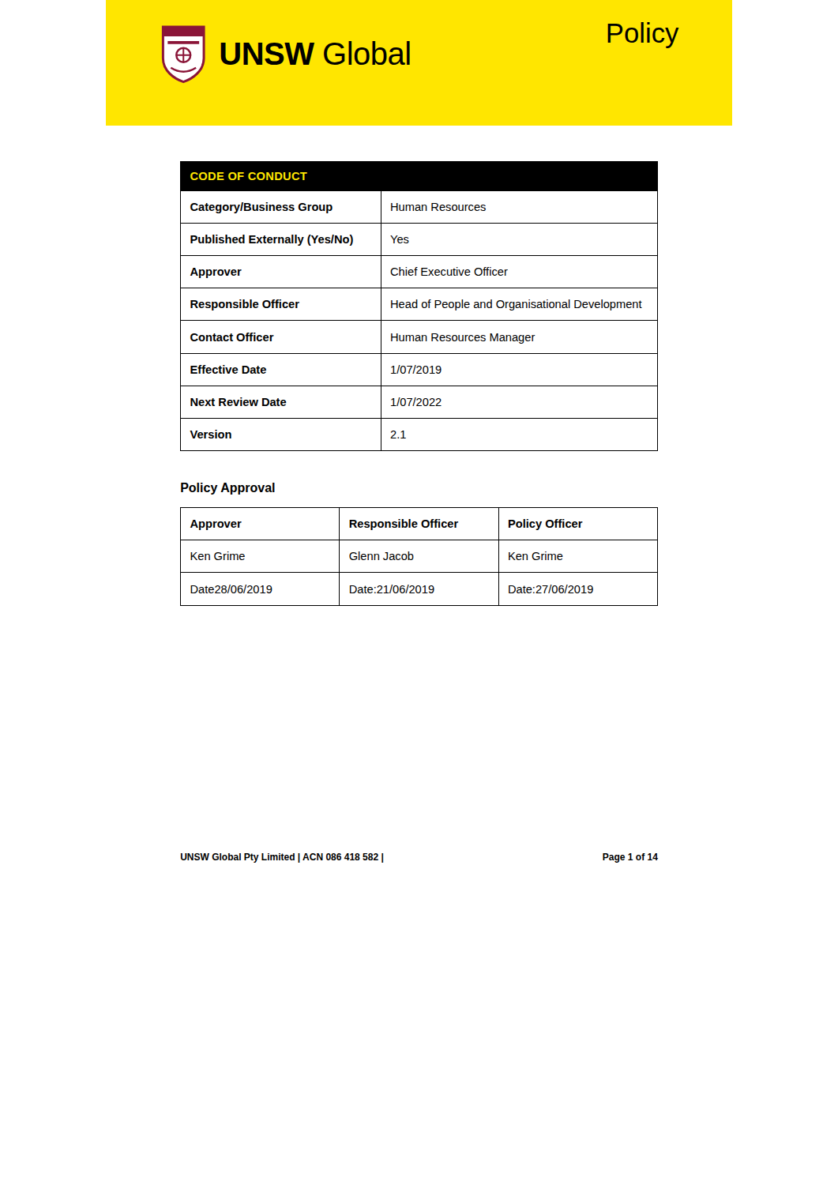UNSW Global
Policy
| CODE OF CONDUCT |
| Category/Business Group | Human Resources |
| Published Externally (Yes/No) | Yes |
| Approver | Chief Executive Officer |
| Responsible Officer | Head of People and Organisational Development |
| Contact Officer | Human Resources Manager |
| Effective Date | 1/07/2019 |
| Next Review Date | 1/07/2022 |
| Version | 2.1 |
Policy Approval
| Approver | Responsible Officer | Policy Officer |
| Ken Grime | Glenn Jacob | Ken Grime |
| Date28/06/2019 | Date:21/06/2019 | Date:27/06/2019 |
UNSW Global Pty Limited | ACN 086 418 582 |
Page 1 of 14